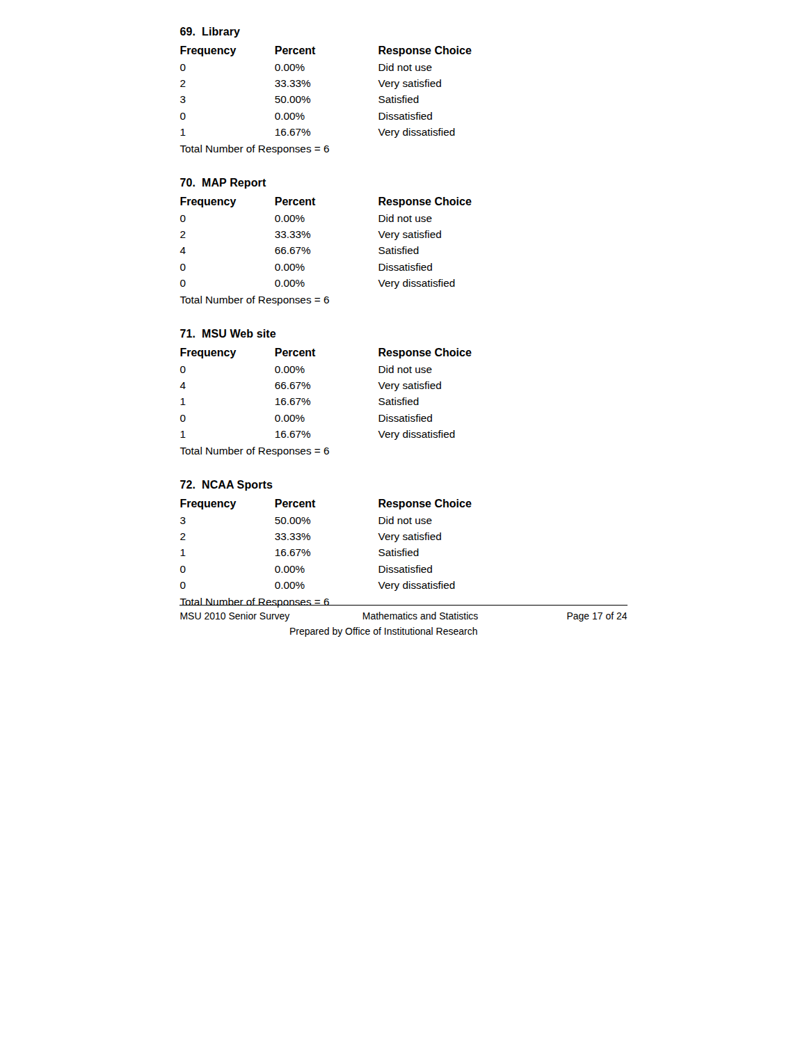69. Library
| Frequency | Percent | Response Choice |
| --- | --- | --- |
| 0 | 0.00% | Did not use |
| 2 | 33.33% | Very satisfied |
| 3 | 50.00% | Satisfied |
| 0 | 0.00% | Dissatisfied |
| 1 | 16.67% | Very dissatisfied |
Total Number of Responses = 6
70. MAP Report
| Frequency | Percent | Response Choice |
| --- | --- | --- |
| 0 | 0.00% | Did not use |
| 2 | 33.33% | Very satisfied |
| 4 | 66.67% | Satisfied |
| 0 | 0.00% | Dissatisfied |
| 0 | 0.00% | Very dissatisfied |
Total Number of Responses = 6
71. MSU Web site
| Frequency | Percent | Response Choice |
| --- | --- | --- |
| 0 | 0.00% | Did not use |
| 4 | 66.67% | Very satisfied |
| 1 | 16.67% | Satisfied |
| 0 | 0.00% | Dissatisfied |
| 1 | 16.67% | Very dissatisfied |
Total Number of Responses = 6
72. NCAA Sports
| Frequency | Percent | Response Choice |
| --- | --- | --- |
| 3 | 50.00% | Did not use |
| 2 | 33.33% | Very satisfied |
| 1 | 16.67% | Satisfied |
| 0 | 0.00% | Dissatisfied |
| 0 | 0.00% | Very dissatisfied |
Total Number of Responses = 6
MSU 2010 Senior Survey
Mathematics and Statistics
Page 17 of 24
Prepared by Office of Institutional Research